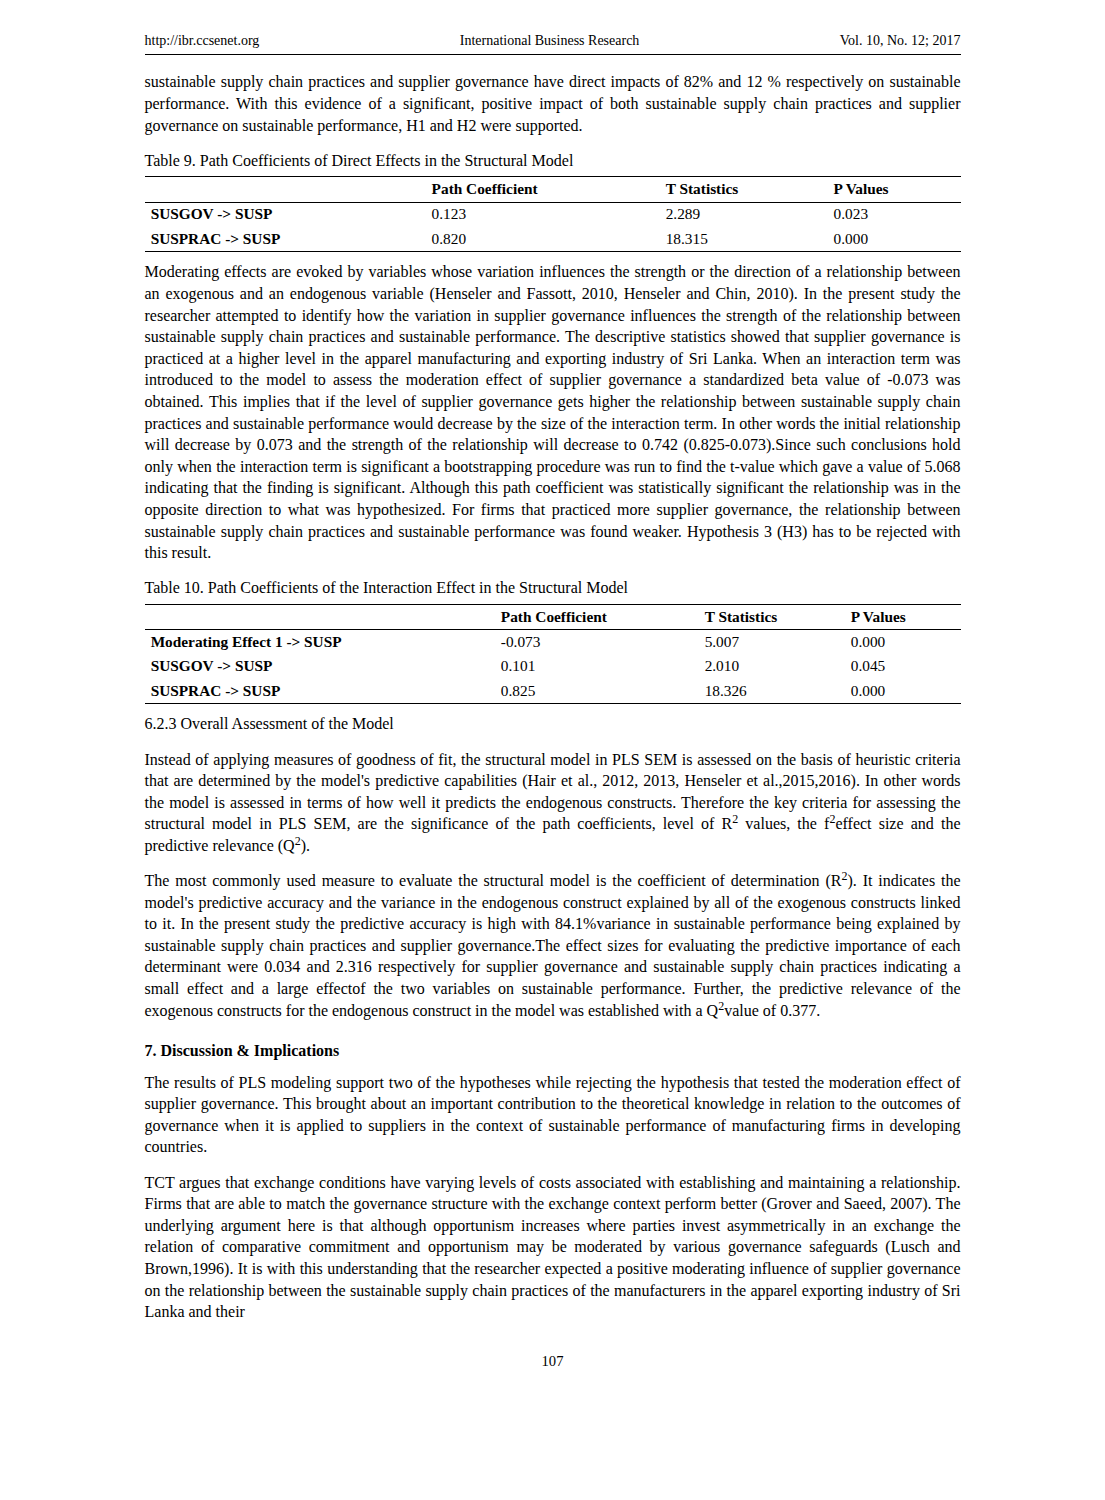http://ibr.ccsenet.org International Business Research Vol. 10, No. 12; 2017
sustainable supply chain practices and supplier governance have direct impacts of 82% and 12 % respectively on sustainable performance. With this evidence of a significant, positive impact of both sustainable supply chain practices and supplier governance on sustainable performance, H1 and H2 were supported.
Table 9. Path Coefficients of Direct Effects in the Structural Model
| | Path Coefficient | T Statistics | P Values |
| --- | --- | --- | --- |
| SUSGOV -> SUSP | 0.123 | 2.289 | 0.023 |
| SUSPRAC -> SUSP | 0.820 | 18.315 | 0.000 |
Moderating effects are evoked by variables whose variation influences the strength or the direction of a relationship between an exogenous and an endogenous variable (Henseler and Fassott, 2010, Henseler and Chin, 2010). In the present study the researcher attempted to identify how the variation in supplier governance influences the strength of the relationship between sustainable supply chain practices and sustainable performance. The descriptive statistics showed that supplier governance is practiced at a higher level in the apparel manufacturing and exporting industry of Sri Lanka. When an interaction term was introduced to the model to assess the moderation effect of supplier governance a standardized beta value of -0.073 was obtained. This implies that if the level of supplier governance gets higher the relationship between sustainable supply chain practices and sustainable performance would decrease by the size of the interaction term. In other words the initial relationship will decrease by 0.073 and the strength of the relationship will decrease to 0.742 (0.825-0.073).Since such conclusions hold only when the interaction term is significant a bootstrapping procedure was run to find the t-value which gave a value of 5.068 indicating that the finding is significant. Although this path coefficient was statistically significant the relationship was in the opposite direction to what was hypothesized. For firms that practiced more supplier governance, the relationship between sustainable supply chain practices and sustainable performance was found weaker. Hypothesis 3 (H3) has to be rejected with this result.
Table 10. Path Coefficients of the Interaction Effect in the Structural Model
| | Path Coefficient | T Statistics | P Values |
| --- | --- | --- | --- |
| Moderating Effect 1 -> SUSP | -0.073 | 5.007 | 0.000 |
| SUSGOV -> SUSP | 0.101 | 2.010 | 0.045 |
| SUSPRAC -> SUSP | 0.825 | 18.326 | 0.000 |
6.2.3 Overall Assessment of the Model
Instead of applying measures of goodness of fit, the structural model in PLS SEM is assessed on the basis of heuristic criteria that are determined by the model's predictive capabilities (Hair et al., 2012, 2013, Henseler et al.,2015,2016). In other words the model is assessed in terms of how well it predicts the endogenous constructs. Therefore the key criteria for assessing the structural model in PLS SEM, are the significance of the path coefficients, level of R2 values, the f2effect size and the predictive relevance (Q2).
The most commonly used measure to evaluate the structural model is the coefficient of determination (R2). It indicates the model's predictive accuracy and the variance in the endogenous construct explained by all of the exogenous constructs linked to it. In the present study the predictive accuracy is high with 84.1%variance in sustainable performance being explained by sustainable supply chain practices and supplier governance.The effect sizes for evaluating the predictive importance of each determinant were 0.034 and 2.316 respectively for supplier governance and sustainable supply chain practices indicating a small effect and a large effectof the two variables on sustainable performance. Further, the predictive relevance of the exogenous constructs for the endogenous construct in the model was established with a Q2value of 0.377.
7. Discussion & Implications
The results of PLS modeling support two of the hypotheses while rejecting the hypothesis that tested the moderation effect of supplier governance. This brought about an important contribution to the theoretical knowledge in relation to the outcomes of governance when it is applied to suppliers in the context of sustainable performance of manufacturing firms in developing countries.
TCT argues that exchange conditions have varying levels of costs associated with establishing and maintaining a relationship. Firms that are able to match the governance structure with the exchange context perform better (Grover and Saeed, 2007). The underlying argument here is that although opportunism increases where parties invest asymmetrically in an exchange the relation of comparative commitment and opportunism may be moderated by various governance safeguards (Lusch and Brown,1996). It is with this understanding that the researcher expected a positive moderating influence of supplier governance on the relationship between the sustainable supply chain practices of the manufacturers in the apparel exporting industry of Sri Lanka and their
107